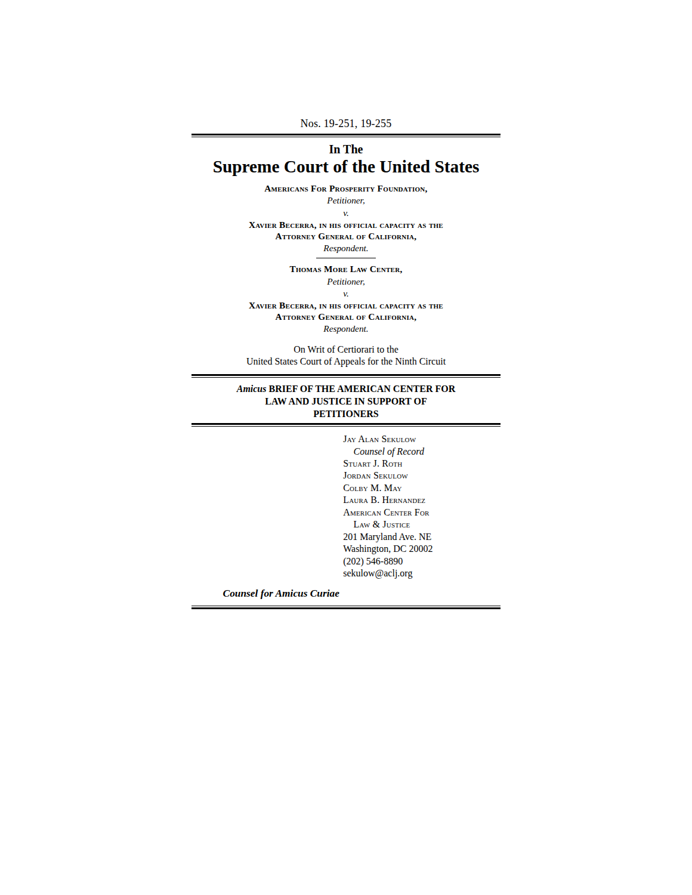Nos. 19-251, 19-255
In The
Supreme Court of the United States
Americans For Prosperity Foundation,
Petitioner,
v.
Xavier Becerra, in his official capacity as the
Attorney General of California,
Respondent.
Thomas More Law Center,
Petitioner,
v.
Xavier Becerra, in his official capacity as the
Attorney General of California,
Respondent.
On Writ of Certiorari to the
United States Court of Appeals for the Ninth Circuit
Amicus BRIEF OF THE AMERICAN CENTER FOR
LAW AND JUSTICE IN SUPPORT OF
PETITIONERS
Jay Alan Sekulow
Counsel of Record
Stuart J. Roth
Jordan Sekulow
Colby M. May
Laura B. Hernandez
American Center For
Law & Justice
201 Maryland Ave. NE
Washington, DC 20002
(202) 546-8890
sekulow@aclj.org
Counsel for Amicus Curiae